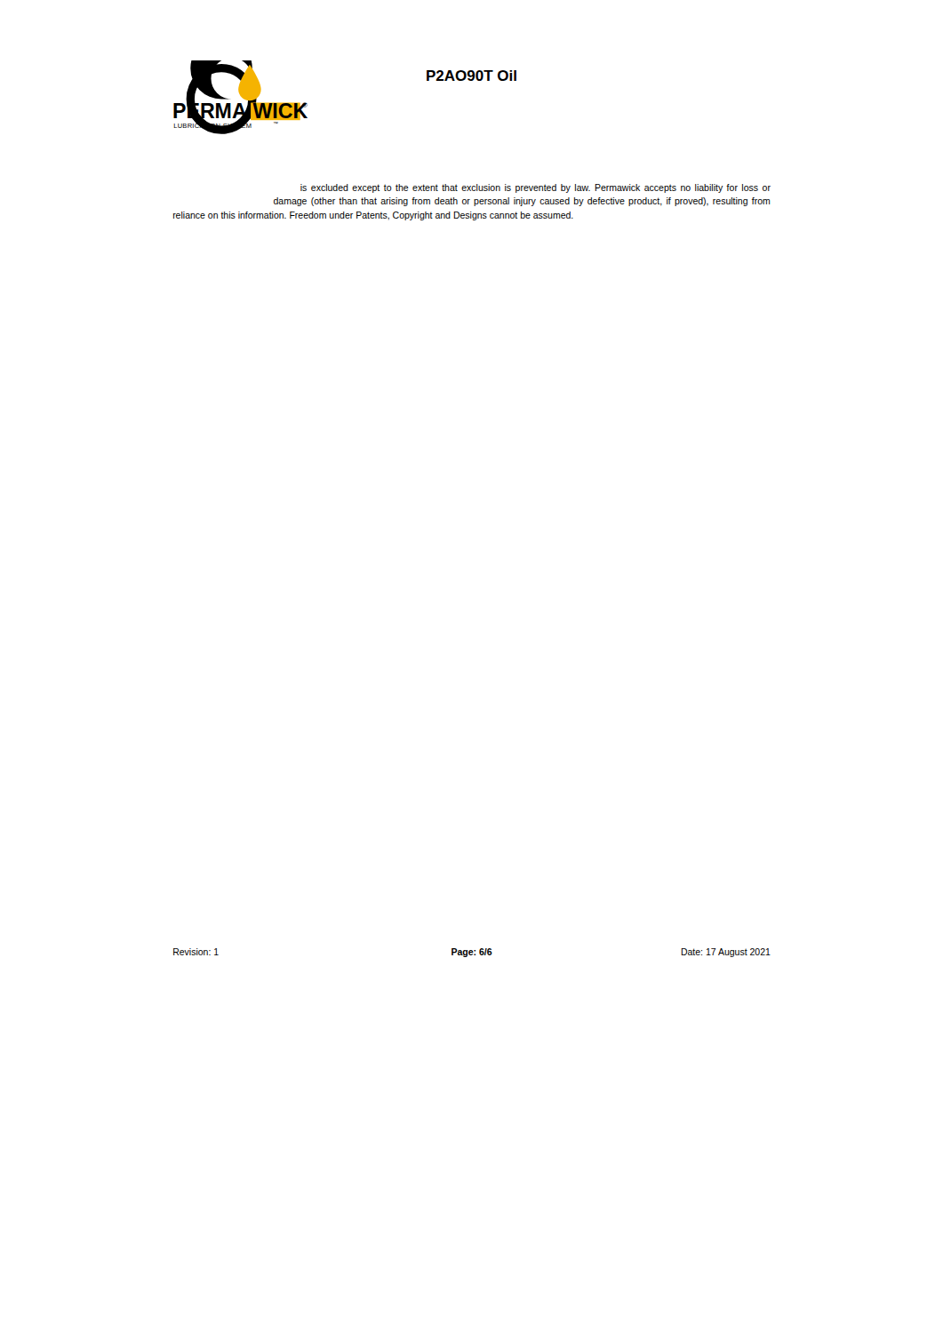PERMA WICK ® LUBRICATION SYSTEM ™
P2AO90T Oil
is excluded except to the extent that exclusion is prevented by law. Permawick accepts no liability for loss or damage (other than that arising from death or personal injury caused by defective product, if proved), resulting from reliance on this information. Freedom under Patents, Copyright and Designs cannot be assumed.
| Revision: 1 | Page: 6/6 | Date: 17 August 2021 |